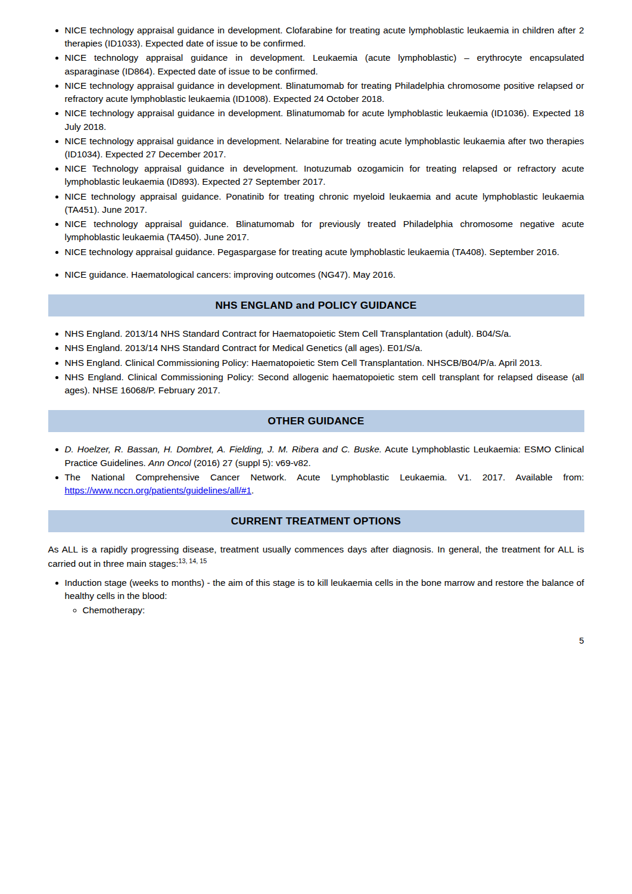NICE technology appraisal guidance in development. Clofarabine for treating acute lymphoblastic leukaemia in children after 2 therapies (ID1033). Expected date of issue to be confirmed.
NICE technology appraisal guidance in development. Leukaemia (acute lymphoblastic) – erythrocyte encapsulated asparaginase (ID864). Expected date of issue to be confirmed.
NICE technology appraisal guidance in development. Blinatumomab for treating Philadelphia chromosome positive relapsed or refractory acute lymphoblastic leukaemia (ID1008). Expected 24 October 2018.
NICE technology appraisal guidance in development. Blinatumomab for acute lymphoblastic leukaemia (ID1036). Expected 18 July 2018.
NICE technology appraisal guidance in development. Nelarabine for treating acute lymphoblastic leukaemia after two therapies (ID1034). Expected 27 December 2017.
NICE Technology appraisal guidance in development. Inotuzumab ozogamicin for treating relapsed or refractory acute lymphoblastic leukaemia (ID893). Expected 27 September 2017.
NICE technology appraisal guidance. Ponatinib for treating chronic myeloid leukaemia and acute lymphoblastic leukaemia (TA451). June 2017.
NICE technology appraisal guidance. Blinatumomab for previously treated Philadelphia chromosome negative acute lymphoblastic leukaemia (TA450). June 2017.
NICE technology appraisal guidance. Pegaspargase for treating acute lymphoblastic leukaemia (TA408). September 2016.
NICE guidance. Haematological cancers: improving outcomes (NG47). May 2016.
NHS ENGLAND and POLICY GUIDANCE
NHS England. 2013/14 NHS Standard Contract for Haematopoietic Stem Cell Transplantation (adult). B04/S/a.
NHS England. 2013/14 NHS Standard Contract for Medical Genetics (all ages). E01/S/a.
NHS England. Clinical Commissioning Policy: Haematopoietic Stem Cell Transplantation. NHSCB/B04/P/a. April 2013.
NHS England. Clinical Commissioning Policy: Second allogenic haematopoietic stem cell transplant for relapsed disease (all ages). NHSE 16068/P. February 2017.
OTHER GUIDANCE
D. Hoelzer, R. Bassan, H. Dombret, A. Fielding, J. M. Ribera and C. Buske. Acute Lymphoblastic Leukaemia: ESMO Clinical Practice Guidelines. Ann Oncol (2016) 27 (suppl 5): v69-v82.
The National Comprehensive Cancer Network. Acute Lymphoblastic Leukaemia. V1. 2017. Available from: https://www.nccn.org/patients/guidelines/all/#1.
CURRENT TREATMENT OPTIONS
As ALL is a rapidly progressing disease, treatment usually commences days after diagnosis. In general, the treatment for ALL is carried out in three main stages:13, 14, 15
Induction stage (weeks to months) - the aim of this stage is to kill leukaemia cells in the bone marrow and restore the balance of healthy cells in the blood:
Chemotherapy:
5